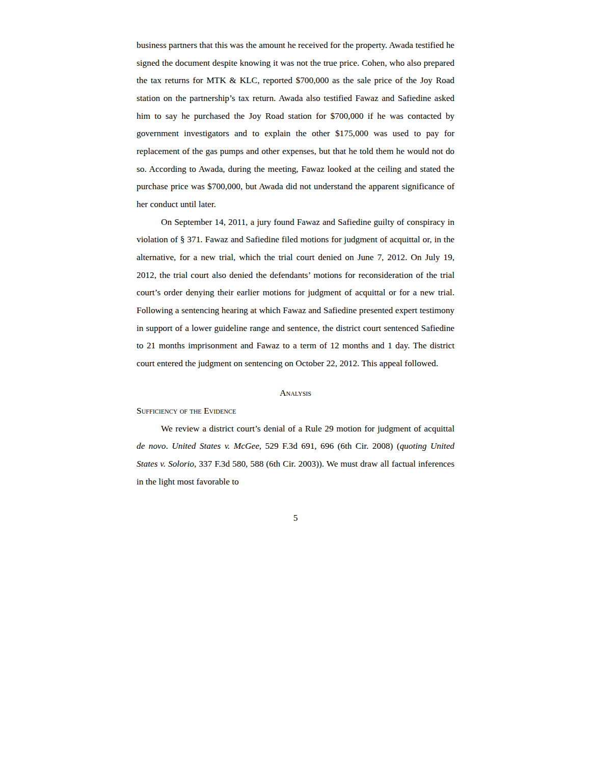business partners that this was the amount he received for the property. Awada testified he signed the document despite knowing it was not the true price. Cohen, who also prepared the tax returns for MTK & KLC, reported $700,000 as the sale price of the Joy Road station on the partnership’s tax return. Awada also testified Fawaz and Safiedine asked him to say he purchased the Joy Road station for $700,000 if he was contacted by government investigators and to explain the other $175,000 was used to pay for replacement of the gas pumps and other expenses, but that he told them he would not do so. According to Awada, during the meeting, Fawaz looked at the ceiling and stated the purchase price was $700,000, but Awada did not understand the apparent significance of her conduct until later.
On September 14, 2011, a jury found Fawaz and Safiedine guilty of conspiracy in violation of § 371. Fawaz and Safiedine filed motions for judgment of acquittal or, in the alternative, for a new trial, which the trial court denied on June 7, 2012. On July 19, 2012, the trial court also denied the defendants’ motions for reconsideration of the trial court’s order denying their earlier motions for judgment of acquittal or for a new trial. Following a sentencing hearing at which Fawaz and Safiedine presented expert testimony in support of a lower guideline range and sentence, the district court sentenced Safiedine to 21 months imprisonment and Fawaz to a term of 12 months and 1 day. The district court entered the judgment on sentencing on October 22, 2012. This appeal followed.
Analysis
Sufficiency of the Evidence
We review a district court’s denial of a Rule 29 motion for judgment of acquittal de novo. United States v. McGee, 529 F.3d 691, 696 (6th Cir. 2008) (quoting United States v. Solorio, 337 F.3d 580, 588 (6th Cir. 2003)). We must draw all factual inferences in the light most favorable to
5